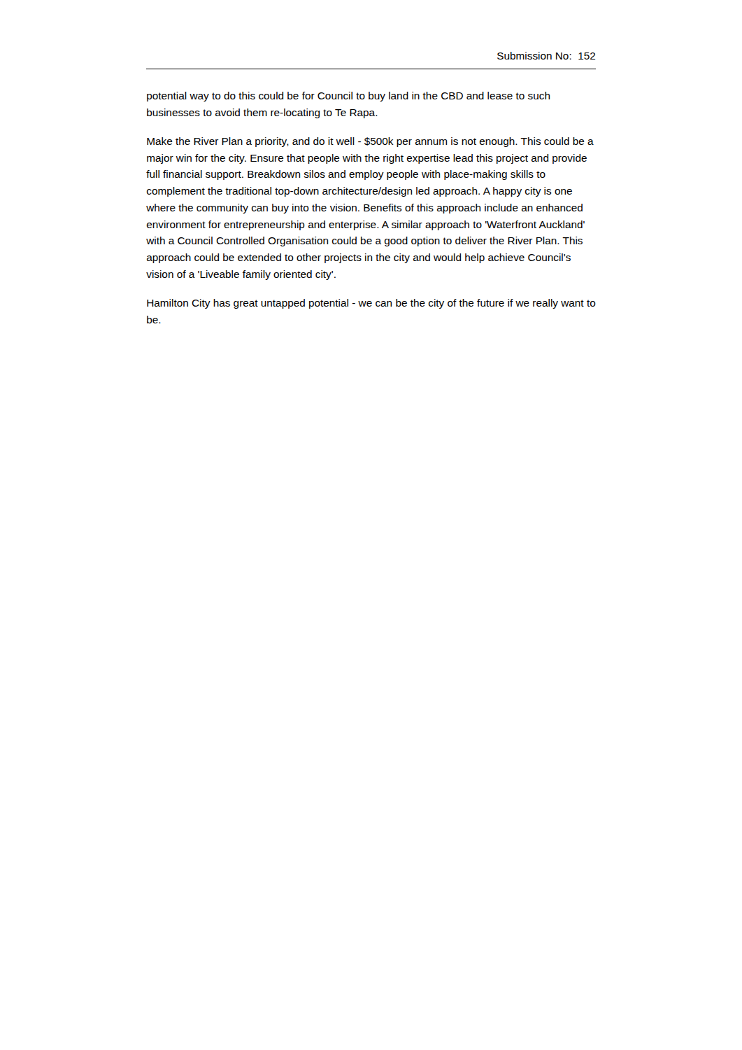Submission No: 152
potential way to do this could be for Council to buy land in the CBD and lease to such businesses to avoid them re-locating to Te Rapa.
Make the River Plan a priority, and do it well - $500k per annum is not enough. This could be a major win for the city. Ensure that people with the right expertise lead this project and provide full financial support. Breakdown silos and employ people with place-making skills to complement the traditional top-down architecture/design led approach. A happy city is one where the community can buy into the vision. Benefits of this approach include an enhanced environment for entrepreneurship and enterprise. A similar approach to 'Waterfront Auckland' with a Council Controlled Organisation could be a good option to deliver the River Plan. This approach could be extended to other projects in the city and would help achieve Council's vision of a 'Liveable family oriented city'.
Hamilton City has great untapped potential - we can be the city of the future if we really want to be.